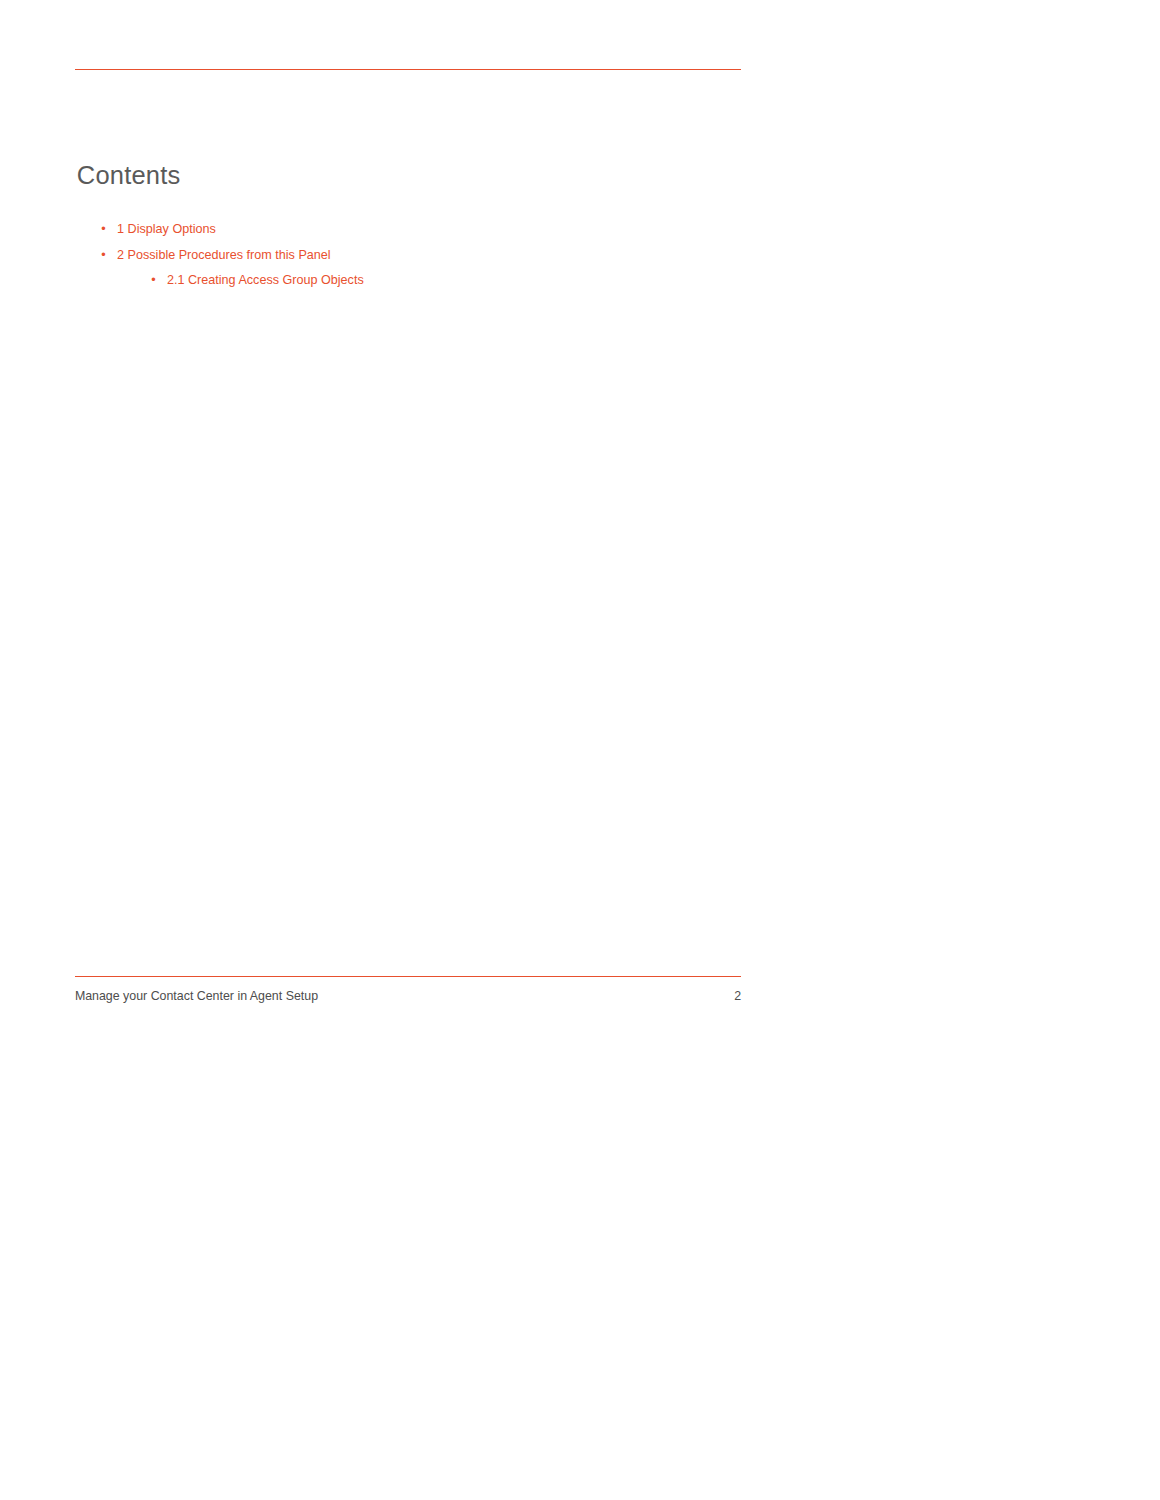Contents
1 Display Options
2 Possible Procedures from this Panel
2.1 Creating Access Group Objects
Manage your Contact Center in Agent Setup 2